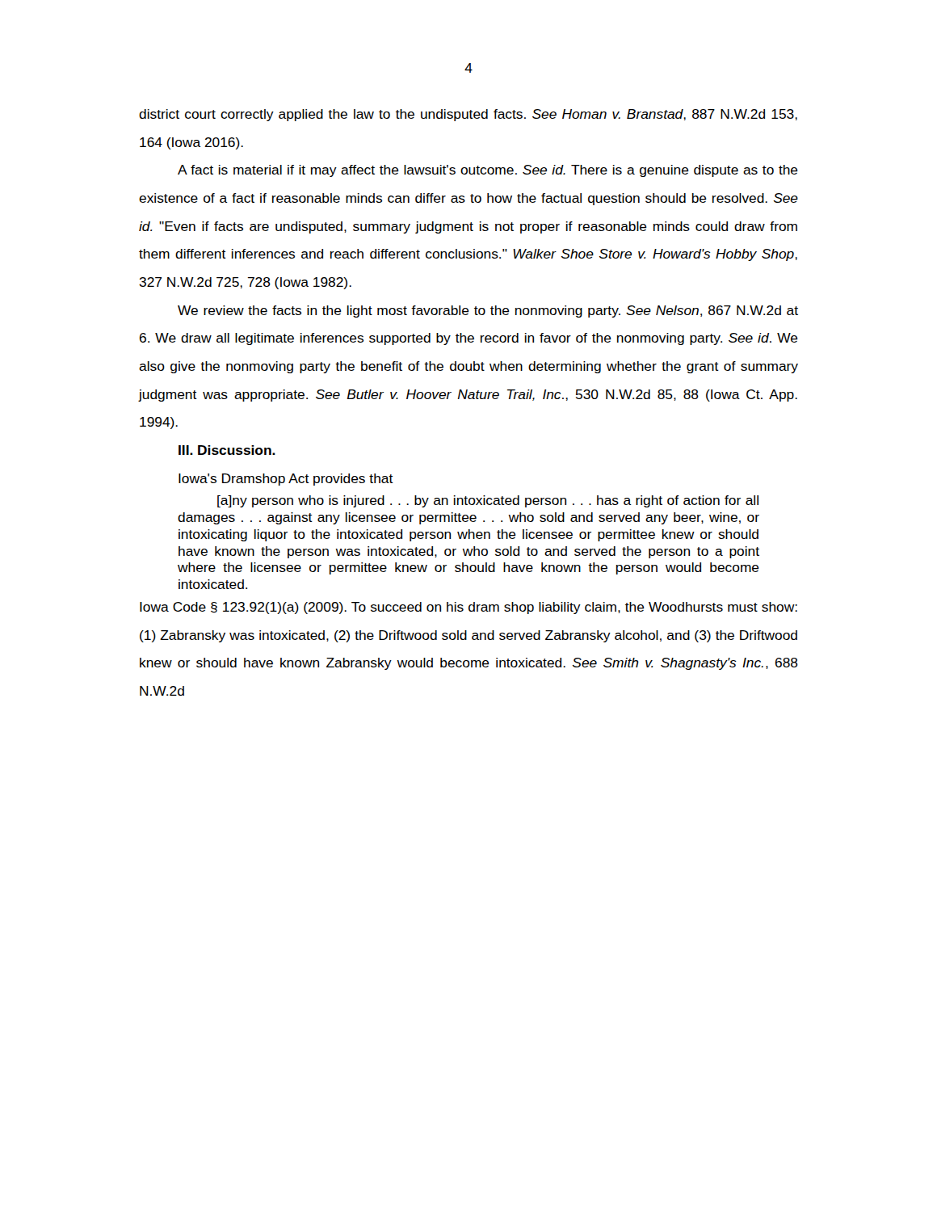4
district court correctly applied the law to the undisputed facts. See Homan v. Branstad, 887 N.W.2d 153, 164 (Iowa 2016).
A fact is material if it may affect the lawsuit's outcome. See id. There is a genuine dispute as to the existence of a fact if reasonable minds can differ as to how the factual question should be resolved. See id. "Even if facts are undisputed, summary judgment is not proper if reasonable minds could draw from them different inferences and reach different conclusions." Walker Shoe Store v. Howard's Hobby Shop, 327 N.W.2d 725, 728 (Iowa 1982).
We review the facts in the light most favorable to the nonmoving party. See Nelson, 867 N.W.2d at 6. We draw all legitimate inferences supported by the record in favor of the nonmoving party. See id. We also give the nonmoving party the benefit of the doubt when determining whether the grant of summary judgment was appropriate. See Butler v. Hoover Nature Trail, Inc., 530 N.W.2d 85, 88 (Iowa Ct. App. 1994).
III. Discussion.
Iowa's Dramshop Act provides that
[a]ny person who is injured . . . by an intoxicated person . . . has a right of action for all damages . . . against any licensee or permittee . . . who sold and served any beer, wine, or intoxicating liquor to the intoxicated person when the licensee or permittee knew or should have known the person was intoxicated, or who sold to and served the person to a point where the licensee or permittee knew or should have known the person would become intoxicated.
Iowa Code § 123.92(1)(a) (2009). To succeed on his dram shop liability claim, the Woodhursts must show: (1) Zabransky was intoxicated, (2) the Driftwood sold and served Zabransky alcohol, and (3) the Driftwood knew or should have known Zabransky would become intoxicated. See Smith v. Shagnasty's Inc., 688 N.W.2d